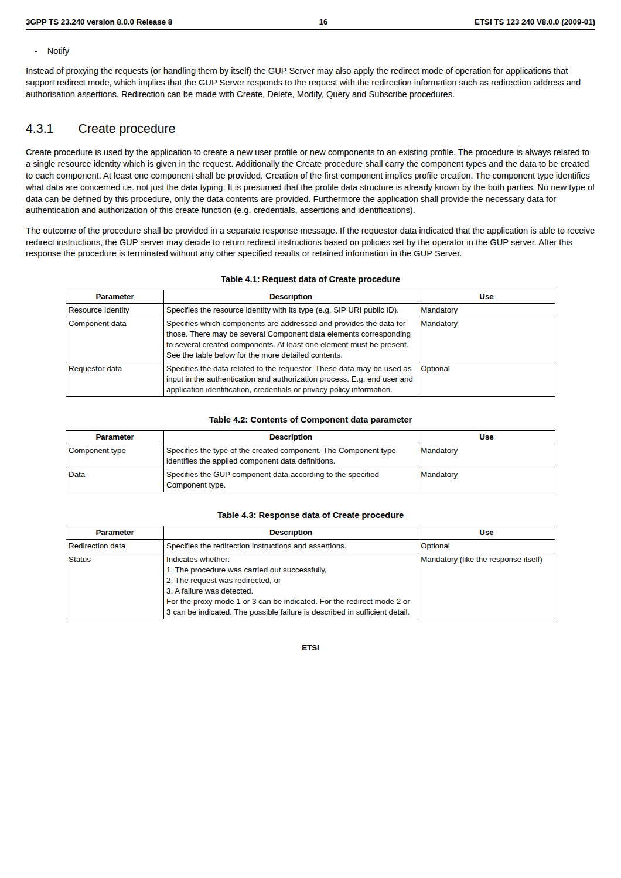3GPP TS 23.240 version 8.0.0 Release 8
16
ETSI TS 123 240 V8.0.0 (2009-01)
Notify
Instead of proxying the requests (or handling them by itself) the GUP Server may also apply the redirect mode of operation for applications that support redirect mode, which implies that the GUP Server responds to the request with the redirection information such as redirection address and authorisation assertions. Redirection can be made with Create, Delete, Modify, Query and Subscribe procedures.
4.3.1 Create procedure
Create procedure is used by the application to create a new user profile or new components to an existing profile. The procedure is always related to a single resource identity which is given in the request. Additionally the Create procedure shall carry the component types and the data to be created to each component. At least one component shall be provided. Creation of the first component implies profile creation. The component type identifies what data are concerned i.e. not just the data typing. It is presumed that the profile data structure is already known by the both parties. No new type of data can be defined by this procedure, only the data contents are provided. Furthermore the application shall provide the necessary data for authentication and authorization of this create function (e.g. credentials, assertions and identifications).
The outcome of the procedure shall be provided in a separate response message. If the requestor data indicated that the application is able to receive redirect instructions, the GUP server may decide to return redirect instructions based on policies set by the operator in the GUP server. After this response the procedure is terminated without any other specified results or retained information in the GUP Server.
Table 4.1: Request data of Create procedure
| Parameter | Description | Use |
| --- | --- | --- |
| Resource Identity | Specifies the resource identity with its type (e.g. SIP URI public ID). | Mandatory |
| Component data | Specifies which components are addressed and provides the data for those. There may be several Component data elements corresponding to several created components. At least one element must be present. See the table below for the more detailed contents. | Mandatory |
| Requestor data | Specifies the data related to the requestor. These data may be used as input in the authentication and authorization process. E.g. end user and application identification, credentials or privacy policy information. | Optional |
Table 4.2: Contents of Component data parameter
| Parameter | Description | Use |
| --- | --- | --- |
| Component type | Specifies the type of the created component. The Component type identifies the applied component data definitions. | Mandatory |
| Data | Specifies the GUP component data according to the specified Component type. | Mandatory |
Table 4.3: Response data of Create procedure
| Parameter | Description | Use |
| --- | --- | --- |
| Redirection data | Specifies the redirection instructions and assertions. | Optional |
| Status | Indicates whether: 1. The procedure was carried out successfully, 2. The request was redirected, or 3. A failure was detected. For the proxy mode 1 or 3 can be indicated. For the redirect mode 2 or 3 can be indicated. The possible failure is described in sufficient detail. | Mandatory (like the response itself) |
ETSI